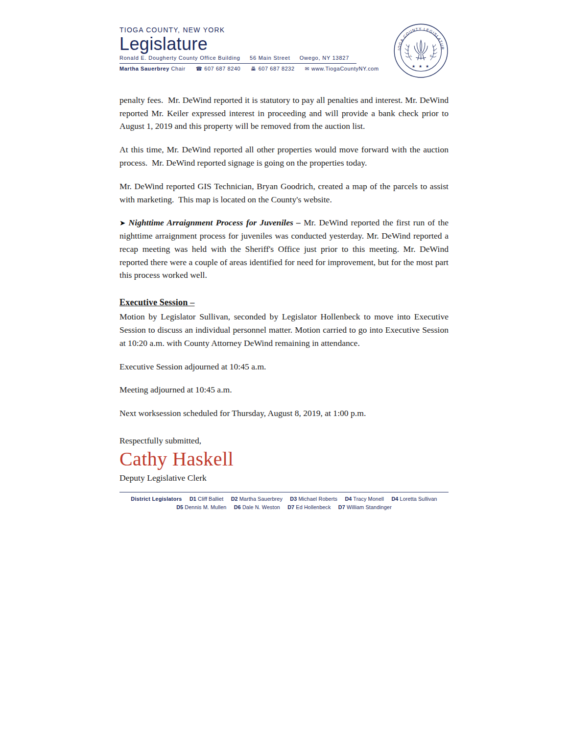TIOGA COUNTY LEGISLATURE L S ★ ★ ★
TIOGA COUNTY, NEW YORK
Legislature
Ronald E. Dougherty County Office Building 56 Main Street Owego, NY 13827
Martha Sauerbrey Chair ☎ 607 687 8240 🖶 607 687 8232 ✉ www.TiogaCountyNY.com
penalty fees. Mr. DeWind reported it is statutory to pay all penalties and interest. Mr. DeWind reported Mr. Keiler expressed interest in proceeding and will provide a bank check prior to August 1, 2019 and this property will be removed from the auction list.
At this time, Mr. DeWind reported all other properties would move forward with the auction process. Mr. DeWind reported signage is going on the properties today.
Mr. DeWind reported GIS Technician, Bryan Goodrich, created a map of the parcels to assist with marketing. This map is located on the County's website.
➤ Nighttime Arraignment Process for Juveniles – Mr. DeWind reported the first run of the nighttime arraignment process for juveniles was conducted yesterday. Mr. DeWind reported a recap meeting was held with the Sheriff's Office just prior to this meeting. Mr. DeWind reported there were a couple of areas identified for need for improvement, but for the most part this process worked well.
Executive Session –
Motion by Legislator Sullivan, seconded by Legislator Hollenbeck to move into Executive Session to discuss an individual personnel matter. Motion carried to go into Executive Session at 10:20 a.m. with County Attorney DeWind remaining in attendance.
Executive Session adjourned at 10:45 a.m.
Meeting adjourned at 10:45 a.m.
Next worksession scheduled for Thursday, August 8, 2019, at 1:00 p.m.
Respectfully submitted,
Cathy Haskell
Deputy Legislative Clerk
District Legislators D1 Cliff Balliet D2 Martha Sauerbrey D3 Michael Roberts D4 Tracy Monell D4 Loretta Sullivan
D5 Dennis M. Mullen D6 Dale N. Weston D7 Ed Hollenbeck D7 William Standinger